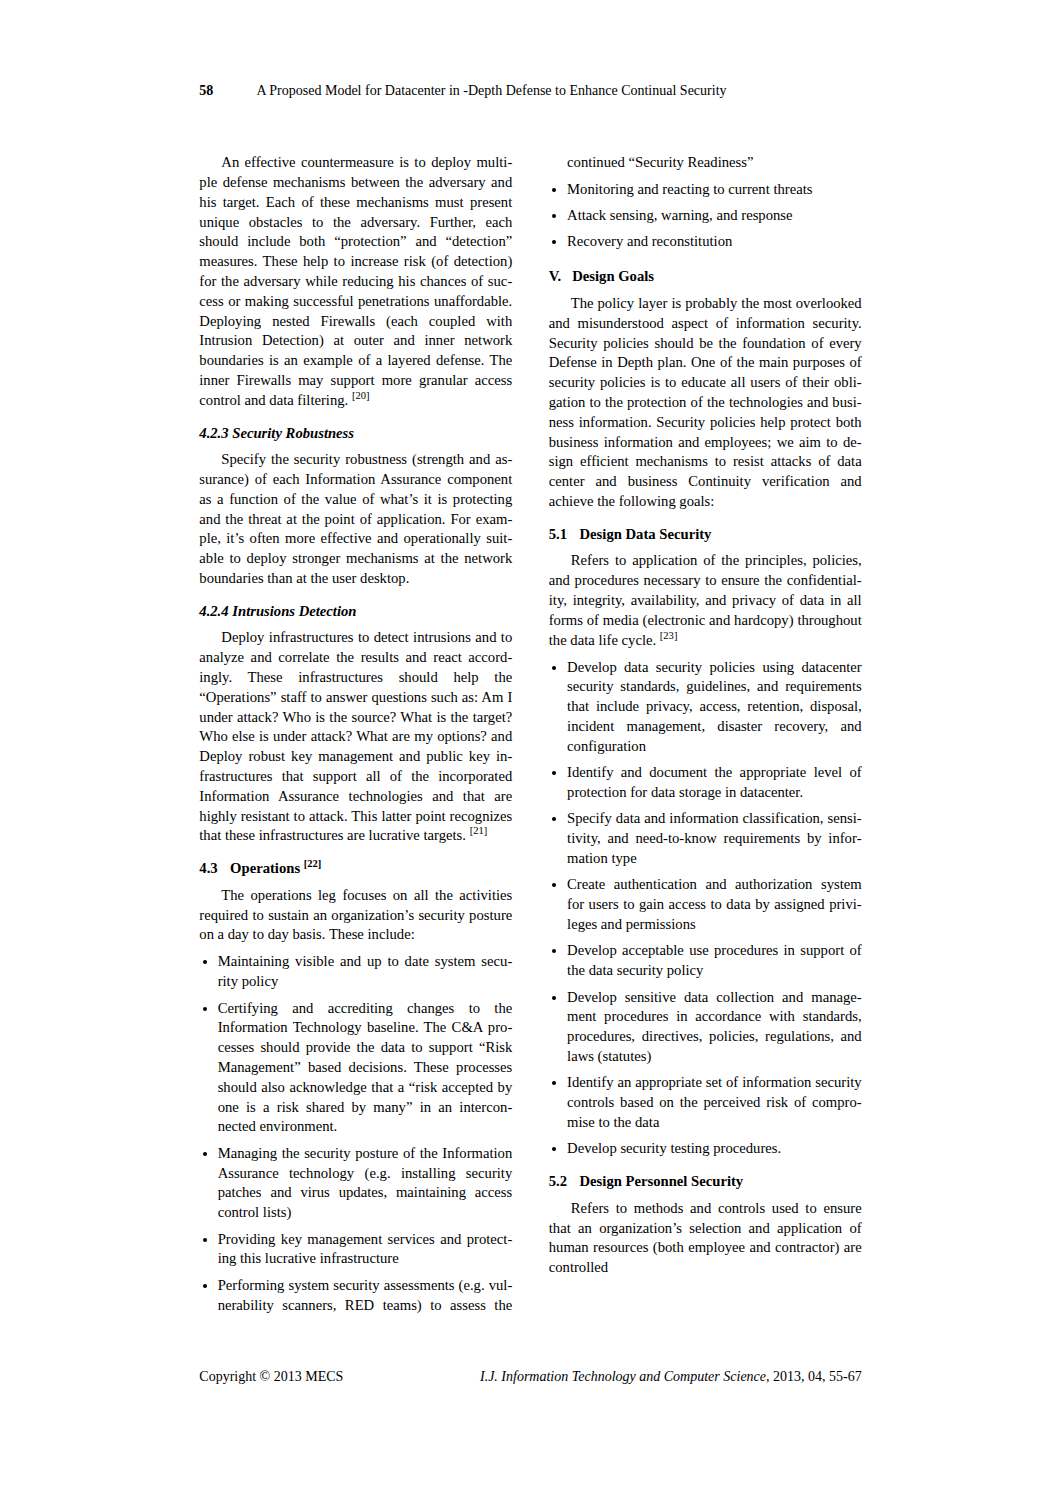58 A Proposed Model for Datacenter in -Depth Defense to Enhance Continual Security
An effective countermeasure is to deploy multiple defense mechanisms between the adversary and his target. Each of these mechanisms must present unique obstacles to the adversary. Further, each should include both “protection” and “detection” measures. These help to increase risk (of detection) for the adversary while reducing his chances of success or making successful penetrations unaffordable. Deploying nested Firewalls (each coupled with Intrusion Detection) at outer and inner network boundaries is an example of a layered defense. The inner Firewalls may support more granular access control and data filtering. [20]
4.2.3 Security Robustness
Specify the security robustness (strength and assurance) of each Information Assurance component as a function of the value of what’s it is protecting and the threat at the point of application. For example, it’s often more effective and operationally suitable to deploy stronger mechanisms at the network boundaries than at the user desktop.
4.2.4 Intrusions Detection
Deploy infrastructures to detect intrusions and to analyze and correlate the results and react accordingly. These infrastructures should help the “Operations” staff to answer questions such as: Am I under attack? Who is the source? What is the target? Who else is under attack? What are my options? and Deploy robust key management and public key infrastructures that support all of the incorporated Information Assurance technologies and that are highly resistant to attack. This latter point recognizes that these infrastructures are lucrative targets. [21]
4.3 Operations [22]
The operations leg focuses on all the activities required to sustain an organization’s security posture on a day to day basis. These include:
Maintaining visible and up to date system security policy
Certifying and accrediting changes to the Information Technology baseline. The C&A processes should provide the data to support “Risk Management” based decisions. These processes should also acknowledge that a “risk accepted by one is a risk shared by many” in an interconnected environment.
Managing the security posture of the Information Assurance technology (e.g. installing security patches and virus updates, maintaining access control lists)
Providing key management services and protecting this lucrative infrastructure
Performing system security assessments (e.g. vulnerability scanners, RED teams) to assess the continued “Security Readiness”
Monitoring and reacting to current threats
Attack sensing, warning, and response
Recovery and reconstitution
V. Design Goals
The policy layer is probably the most overlooked and misunderstood aspect of information security. Security policies should be the foundation of every Defense in Depth plan. One of the main purposes of security policies is to educate all users of their obligation to the protection of the technologies and business information. Security policies help protect both business information and employees; we aim to design efficient mechanisms to resist attacks of data center and business Continuity verification and achieve the following goals:
5.1 Design Data Security
Refers to application of the principles, policies, and procedures necessary to ensure the confidentiality, integrity, availability, and privacy of data in all forms of media (electronic and hardcopy) throughout the data life cycle. [23]
Develop data security policies using datacenter security standards, guidelines, and requirements that include privacy, access, retention, disposal, incident management, disaster recovery, and configuration
Identify and document the appropriate level of protection for data storage in datacenter.
Specify data and information classification, sensitivity, and need-to-know requirements by information type
Create authentication and authorization system for users to gain access to data by assigned privileges and permissions
Develop acceptable use procedures in support of the data security policy
Develop sensitive data collection and management procedures in accordance with standards, procedures, directives, policies, regulations, and laws (statutes)
Identify an appropriate set of information security controls based on the perceived risk of compromise to the data
Develop security testing procedures.
5.2 Design Personnel Security
Refers to methods and controls used to ensure that an organization’s selection and application of human resources (both employee and contractor) are controlled
Copyright © 2013 MECS I.J. Information Technology and Computer Science, 2013, 04, 55-67